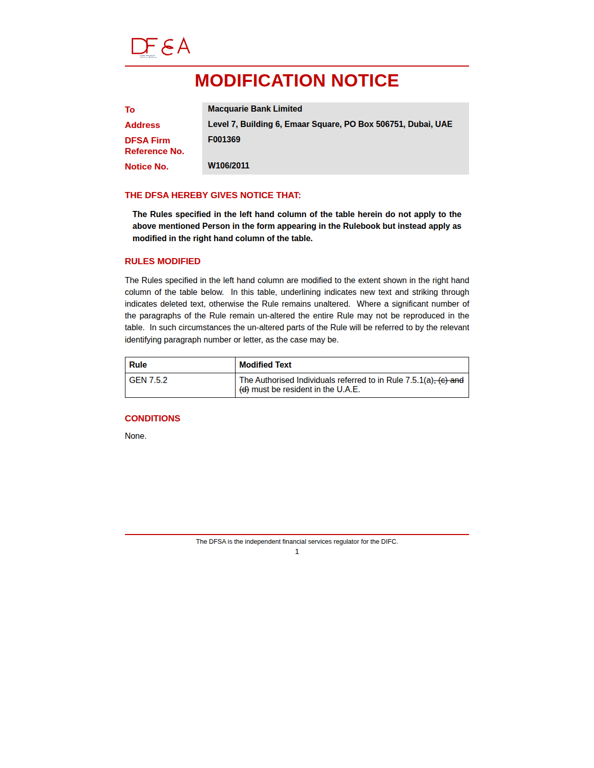Dubai Financial Services Authority
MODIFICATION NOTICE
| To | Macquarie Bank Limited |
| Address | Level 7, Building 6, Emaar Square, PO Box 506751, Dubai, UAE |
| DFSA Firm Reference No. | F001369 |
| Notice No. | W106/2011 |
THE DFSA HEREBY GIVES NOTICE THAT:
The Rules specified in the left hand column of the table herein do not apply to the above mentioned Person in the form appearing in the Rulebook but instead apply as modified in the right hand column of the table.
RULES MODIFIED
The Rules specified in the left hand column are modified to the extent shown in the right hand column of the table below. In this table, underlining indicates new text and striking through indicates deleted text, otherwise the Rule remains unaltered. Where a significant number of the paragraphs of the Rule remain un-altered the entire Rule may not be reproduced in the table. In such circumstances the un-altered parts of the Rule will be referred to by the relevant identifying paragraph number or letter, as the case may be.
| Rule | Modified Text |
| --- | --- |
| GEN 7.5.2 | The Authorised Individuals referred to in Rule 7.5.1(a) , (c) and (d) must be resident in the U.A.E. |
CONDITIONS
None.
The DFSA is the independent financial services regulator for the DIFC.
1